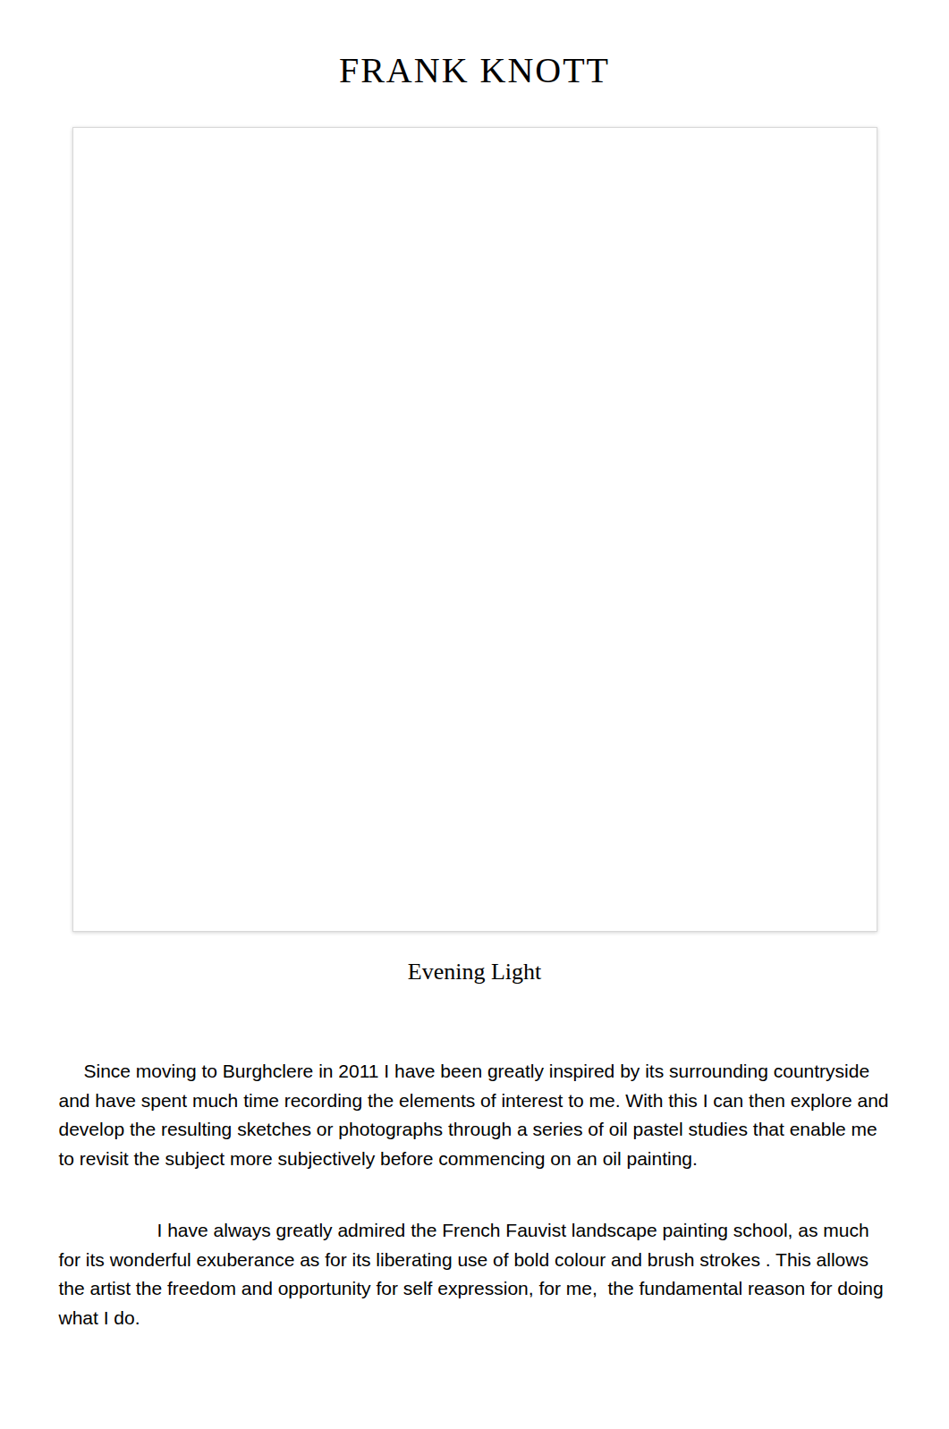FRANK KNOTT
Evening Light
Since moving to Burghclere in 2011 I have been greatly inspired by its surrounding countryside and have spent much time recording the elements of interest to me. With this I can then explore and develop the resulting sketches or photographs through a series of oil pastel studies that enable me to revisit the subject more subjectively before commencing on an oil painting.
I have always greatly admired the French Fauvist landscape painting school, as much for its wonderful exuberance as for its liberating use of bold colour and brush strokes . This allows the artist the freedom and opportunity for self expression, for me, the fundamental reason for doing what I do.